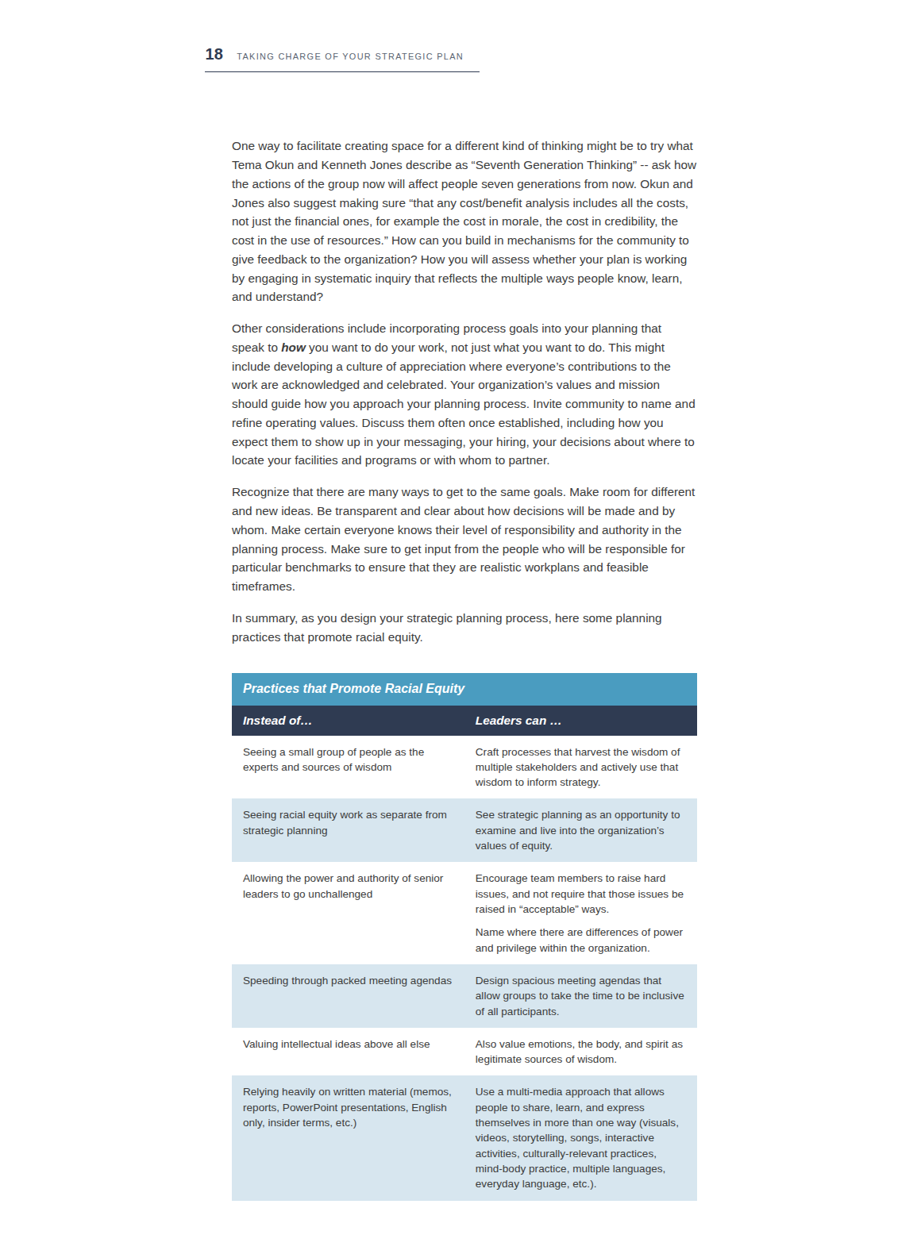18 Taking Charge of Your Strategic Plan
One way to facilitate creating space for a different kind of thinking might be to try what Tema Okun and Kenneth Jones describe as “Seventh Generation Thinking” -- ask how the actions of the group now will affect people seven generations from now. Okun and Jones also suggest making sure “that any cost/benefit analysis includes all the costs, not just the financial ones, for example the cost in morale, the cost in credibility, the cost in the use of resources.” How can you build in mechanisms for the community to give feedback to the organization? How you will assess whether your plan is working by engaging in systematic inquiry that reflects the multiple ways people know, learn, and understand?
Other considerations include incorporating process goals into your planning that speak to how you want to do your work, not just what you want to do. This might include developing a culture of appreciation where everyone’s contributions to the work are acknowledged and celebrated. Your organization’s values and mission should guide how you approach your planning process. Invite community to name and refine operating values. Discuss them often once established, including how you expect them to show up in your messaging, your hiring, your decisions about where to locate your facilities and programs or with whom to partner.
Recognize that there are many ways to get to the same goals. Make room for different and new ideas. Be transparent and clear about how decisions will be made and by whom. Make certain everyone knows their level of responsibility and authority in the planning process. Make sure to get input from the people who will be responsible for particular benchmarks to ensure that they are realistic workplans and feasible timeframes.
In summary, as you design your strategic planning process, here some planning practices that promote racial equity.
Practices that Promote Racial Equity
| Instead of… | Leaders can … |
| --- | --- |
| Seeing a small group of people as the experts and sources of wisdom | Craft processes that harvest the wisdom of multiple stakeholders and actively use that wisdom to inform strategy. |
| Seeing racial equity work as separate from strategic planning | See strategic planning as an opportunity to examine and live into the organization’s values of equity. |
| Allowing the power and authority of senior leaders to go unchallenged | Encourage team members to raise hard issues, and not require that those issues be raised in “acceptable” ways. Name where there are differences of power and privilege within the organization. |
| Speeding through packed meeting agendas | Design spacious meeting agendas that allow groups to take the time to be inclusive of all participants. |
| Valuing intellectual ideas above all else | Also value emotions, the body, and spirit as legitimate sources of wisdom. |
| Relying heavily on written material (memos, reports, PowerPoint presentations, English only, insider terms, etc.) | Use a multi-media approach that allows people to share, learn, and express themselves in more than one way (visuals, videos, storytelling, songs, interactive activities, culturally-relevant practices, mind-body practice, multiple languages, everyday language, etc.). |